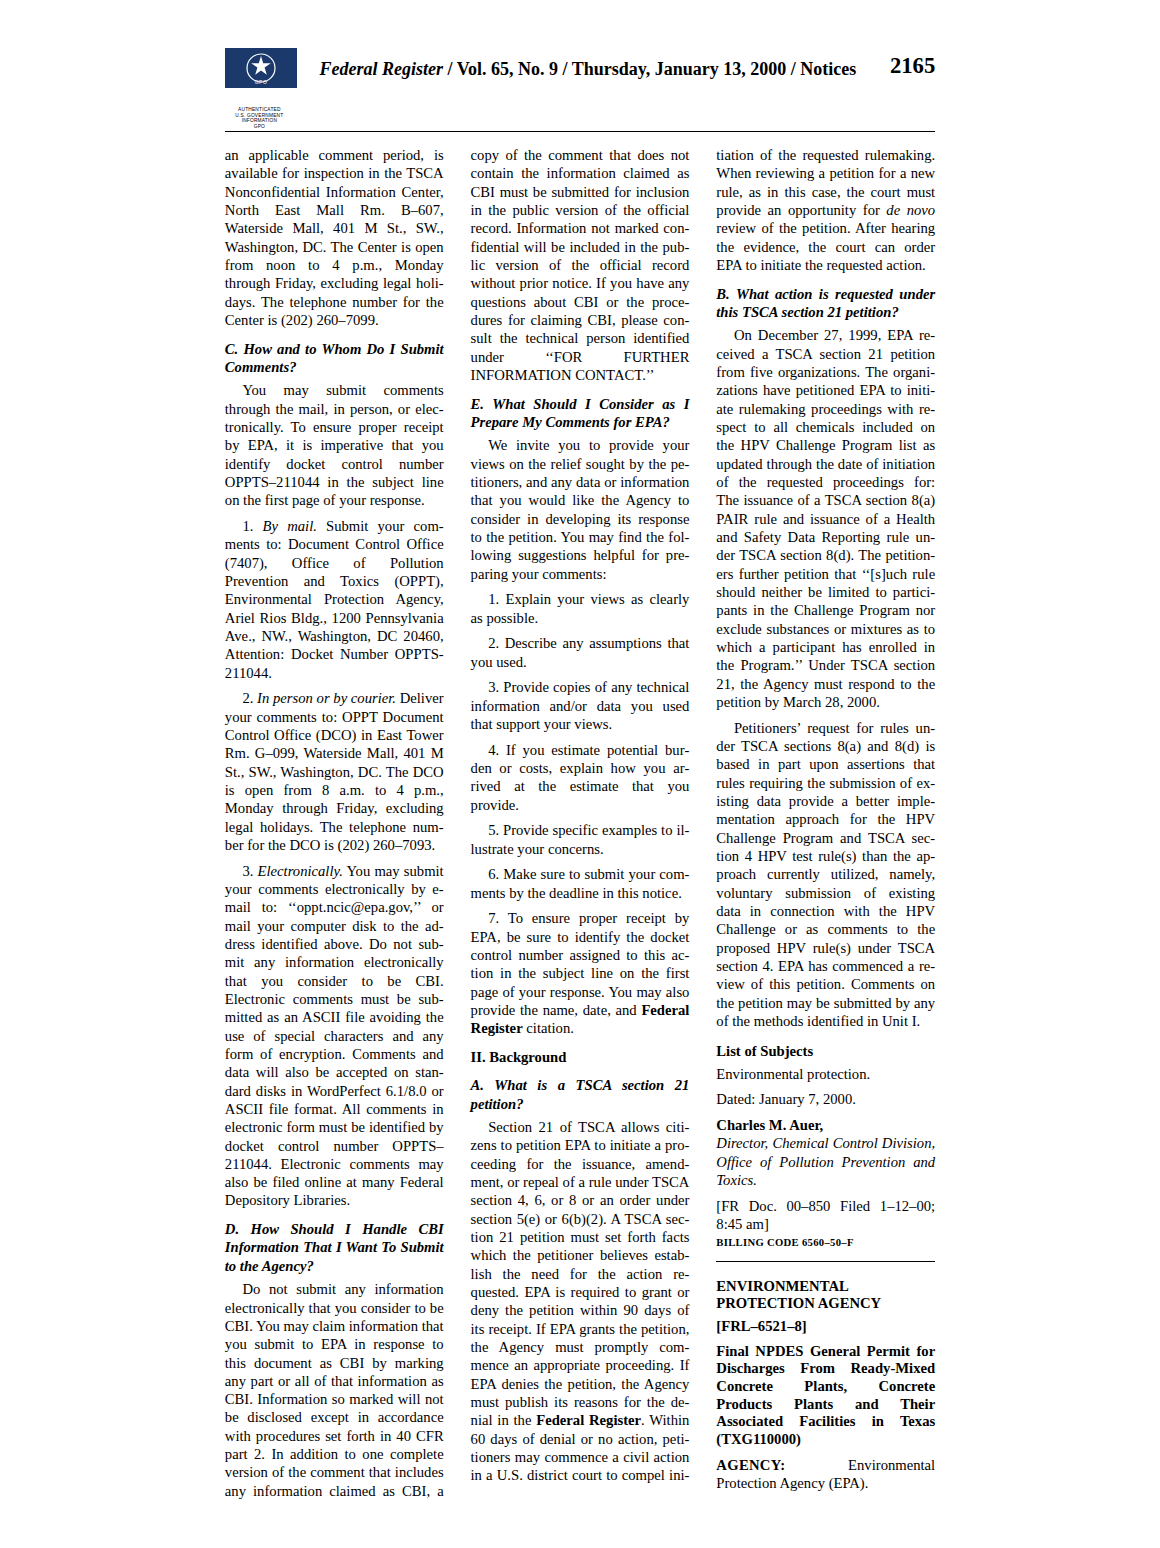GPO
AUTHENTICATED
U.S. GOVERNMENT
INFORMATION
GPO
Federal Register / Vol. 65, No. 9 / Thursday, January 13, 2000 / Notices
2165
an applicable comment period, is available for inspection in the TSCA Nonconfidential Information Center, North East Mall Rm. B–607, Waterside Mall, 401 M St., SW., Washington, DC. The Center is open from noon to 4 p.m., Monday through Friday, excluding legal holidays. The telephone number for the Center is (202) 260–7099.
C. How and to Whom Do I Submit Comments?
You may submit comments through the mail, in person, or electronically. To ensure proper receipt by EPA, it is imperative that you identify docket control number OPPTS–211044 in the subject line on the first page of your response.
1. By mail. Submit your comments to: Document Control Office (7407), Office of Pollution Prevention and Toxics (OPPT), Environmental Protection Agency, Ariel Rios Bldg., 1200 Pennsylvania Ave., NW., Washington, DC 20460, Attention: Docket Number OPPTS-211044.
2. In person or by courier. Deliver your comments to: OPPT Document Control Office (DCO) in East Tower Rm. G–099, Waterside Mall, 401 M St., SW., Washington, DC. The DCO is open from 8 a.m. to 4 p.m., Monday through Friday, excluding legal holidays. The telephone number for the DCO is (202) 260–7093.
3. Electronically. You may submit your comments electronically by e-mail to: ‘‘oppt.ncic@epa.gov,’’ or mail your computer disk to the address identified above. Do not submit any information electronically that you consider to be CBI. Electronic comments must be submitted as an ASCII file avoiding the use of special characters and any form of encryption. Comments and data will also be accepted on standard disks in WordPerfect 6.1/8.0 or ASCII file format. All comments in electronic form must be identified by docket control number OPPTS–211044. Electronic comments may also be filed online at many Federal Depository Libraries.
D. How Should I Handle CBI Information That I Want To Submit to the Agency?
Do not submit any information electronically that you consider to be CBI. You may claim information that you submit to EPA in response to this document as CBI by marking any part or all of that information as CBI. Information so marked will not be disclosed except in accordance with procedures set forth in 40 CFR part 2. In addition to one complete version of the comment that includes any information claimed as CBI, a copy of the comment that does not contain the information claimed as CBI must be submitted for inclusion in the public version of the official record. Information not marked confidential will be included in the public version of the official record without prior notice. If you have any questions about CBI or the procedures for claiming CBI, please consult the technical person identified under ‘‘FOR FURTHER INFORMATION CONTACT.’’
E. What Should I Consider as I Prepare My Comments for EPA?
We invite you to provide your views on the relief sought by the petitioners, and any data or information that you would like the Agency to consider in developing its response to the petition. You may find the following suggestions helpful for preparing your comments:
1. Explain your views as clearly as possible.
2. Describe any assumptions that you used.
3. Provide copies of any technical information and/or data you used that support your views.
4. If you estimate potential burden or costs, explain how you arrived at the estimate that you provide.
5. Provide specific examples to illustrate your concerns.
6. Make sure to submit your comments by the deadline in this notice.
7. To ensure proper receipt by EPA, be sure to identify the docket control number assigned to this action in the subject line on the first page of your response. You may also provide the name, date, and Federal Register citation.
II. Background
A. What is a TSCA section 21 petition?
Section 21 of TSCA allows citizens to petition EPA to initiate a proceeding for the issuance, amendment, or repeal of a rule under TSCA section 4, 6, or 8 or an order under section 5(e) or 6(b)(2). A TSCA section 21 petition must set forth facts which the petitioner believes establish the need for the action requested. EPA is required to grant or deny the petition within 90 days of its receipt. If EPA grants the petition, the Agency must promptly commence an appropriate proceeding. If EPA denies the petition, the Agency must publish its reasons for the denial in the Federal Register. Within 60 days of denial or no action, petitioners may commence a civil action in a U.S. district court to compel initiation of the requested rulemaking. When reviewing a petition for a new rule, as in this case, the court must provide an opportunity for de novo review of the petition. After hearing the evidence, the court can order EPA to initiate the requested action.
B. What action is requested under this TSCA section 21 petition?
On December 27, 1999, EPA received a TSCA section 21 petition from five organizations. The organizations have petitioned EPA to initiate rulemaking proceedings with respect to all chemicals included on the HPV Challenge Program list as updated through the date of initiation of the requested proceedings for: The issuance of a TSCA section 8(a) PAIR rule and issuance of a Health and Safety Data Reporting rule under TSCA section 8(d). The petitioners further petition that ‘‘[s]uch rule should neither be limited to participants in the Challenge Program nor exclude substances or mixtures as to which a participant has enrolled in the Program.’’ Under TSCA section 21, the Agency must respond to the petition by March 28, 2000.
Petitioners’ request for rules under TSCA sections 8(a) and 8(d) is based in part upon assertions that rules requiring the submission of existing data provide a better implementation approach for the HPV Challenge Program and TSCA section 4 HPV test rule(s) than the approach currently utilized, namely, voluntary submission of existing data in connection with the HPV Challenge or as comments to the proposed HPV rule(s) under TSCA section 4. EPA has commenced a review of this petition. Comments on the petition may be submitted by any of the methods identified in Unit I.
List of Subjects
Environmental protection.
Dated: January 7, 2000.
Charles M. Auer,
Director, Chemical Control Division, Office of Pollution Prevention and Toxics.
[FR Doc. 00–850 Filed 1–12–00; 8:45 am]
BILLING CODE 6560–50–F
ENVIRONMENTAL PROTECTION AGENCY
[FRL–6521–8]
Final NPDES General Permit for Discharges From Ready-Mixed Concrete Plants, Concrete Products Plants and Their Associated Facilities in Texas (TXG110000)
AGENCY: Environmental Protection Agency (EPA).